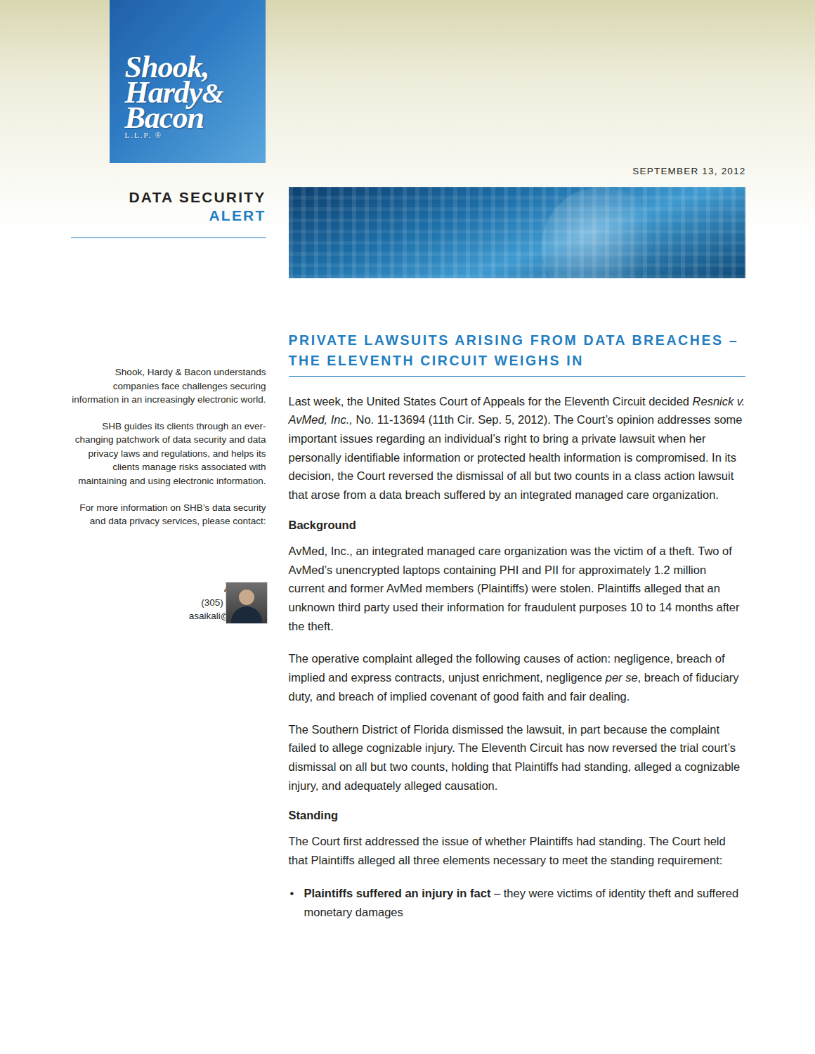Shook,
Hardy&
Bacon L.L.P. ®
SEPTEMBER 13, 2012
DATA SECURITY
ALERT
Shook, Hardy & Bacon understands companies face challenges securing information in an increasingly electronic world.
SHB guides its clients through an ever-changing patchwork of data security and data privacy laws and regulations, and helps its clients manage risks associated with maintaining and using electronic information.
For more information on SHB’s data security and data privacy services, please contact:
Al Saikali
(305) 960-6923
asaikali@shb.com
Private Lawsuits Arising From Data Breaches – The Eleventh Circuit Weighs In
Last week, the United States Court of Appeals for the Eleventh Circuit decided Resnick v. AvMed, Inc., No. 11-13694 (11th Cir. Sep. 5, 2012). The Court’s opinion addresses some important issues regarding an individual’s right to bring a private lawsuit when her personally identifiable information or protected health information is compromised. In its decision, the Court reversed the dismissal of all but two counts in a class action lawsuit that arose from a data breach suffered by an integrated managed care organization.
Background
AvMed, Inc., an integrated managed care organization was the victim of a theft. Two of AvMed’s unencrypted laptops containing PHI and PII for approximately 1.2 million current and former AvMed members (Plaintiffs) were stolen. Plaintiffs alleged that an unknown third party used their information for fraudulent purposes 10 to 14 months after the theft.
The operative complaint alleged the following causes of action: negligence, breach of implied and express contracts, unjust enrichment, negligence per se, breach of fiduciary duty, and breach of implied covenant of good faith and fair dealing.
The Southern District of Florida dismissed the lawsuit, in part because the complaint failed to allege cognizable injury. The Eleventh Circuit has now reversed the trial court’s dismissal on all but two counts, holding that Plaintiffs had standing, alleged a cognizable injury, and adequately alleged causation.
Standing
The Court first addressed the issue of whether Plaintiffs had standing. The Court held that Plaintiffs alleged all three elements necessary to meet the standing requirement:
Plaintiffs suffered an injury in fact – they were victims of identity theft and suffered monetary damages